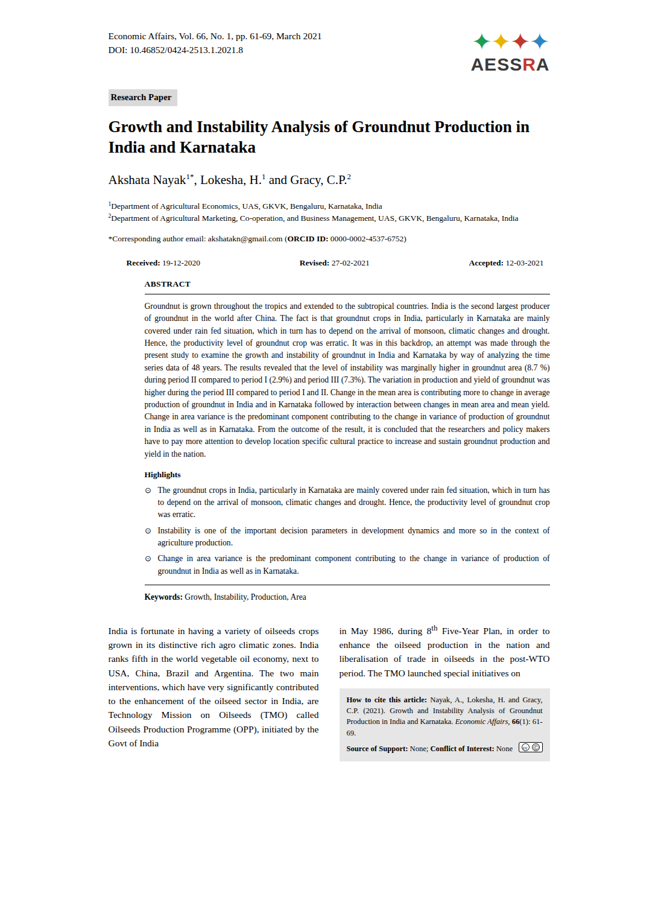Economic Affairs, Vol. 66, No. 1, pp. 61-69, March 2021 DOI: 10.46852/0424-2513.1.2021.8
✦✦✦✦ AESSRA
Research Paper
Growth and Instability Analysis of Groundnut Production in India and Karnataka
Akshata Nayak1*, Lokesha, H.1 and Gracy, C.P.2
1Department of Agricultural Economics, UAS, GKVK, Bengaluru, Karnataka, India
2Department of Agricultural Marketing, Co-operation, and Business Management, UAS, GKVK, Bengaluru, Karnataka, India
*Corresponding author email: akshatakn@gmail.com (ORCID ID: 0000-0002-4537-6752)
Received: 19-12-2020
Revised: 27-02-2021
Accepted: 12-03-2021
ABSTRACT
Groundnut is grown throughout the tropics and extended to the subtropical countries. India is the second largest producer of groundnut in the world after China. The fact is that groundnut crops in India, particularly in Karnataka are mainly covered under rain fed situation, which in turn has to depend on the arrival of monsoon, climatic changes and drought. Hence, the productivity level of groundnut crop was erratic. It was in this backdrop, an attempt was made through the present study to examine the growth and instability of groundnut in India and Karnataka by way of analyzing the time series data of 48 years. The results revealed that the level of instability was marginally higher in groundnut area (8.7 %) during period II compared to period I (2.9%) and period III (7.3%). The variation in production and yield of groundnut was higher during the period III compared to period I and II. Change in the mean area is contributing more to change in average production of groundnut in India and in Karnataka followed by interaction between changes in mean area and mean yield. Change in area variance is the predominant component contributing to the change in variance of production of groundnut in India as well as in Karnataka. From the outcome of the result, it is concluded that the researchers and policy makers have to pay more attention to develop location specific cultural practice to increase and sustain groundnut production and yield in the nation.
Highlights
The groundnut crops in India, particularly in Karnataka are mainly covered under rain fed situation, which in turn has to depend on the arrival of monsoon, climatic changes and drought. Hence, the productivity level of groundnut crop was erratic.
Instability is one of the important decision parameters in development dynamics and more so in the context of agriculture production.
Change in area variance is the predominant component contributing to the change in variance of production of groundnut in India as well as in Karnataka.
Keywords: Growth, Instability, Production, Area
India is fortunate in having a variety of oilseeds crops grown in its distinctive rich agro climatic zones. India ranks fifth in the world vegetable oil economy, next to USA, China, Brazil and Argentina. The two main interventions, which have very significantly contributed to the enhancement of the oilseed sector in India, are Technology Mission on Oilseeds (TMO) called Oilseeds Production Programme (OPP), initiated by the Govt of India
in May 1986, during 8th Five-Year Plan, in order to enhance the oilseed production in the nation and liberalisation of trade in oilseeds in the post-WTO period. The TMO launched special initiatives on
How to cite this article: Nayak, A., Lokesha, H. and Gracy, C.P. (2021). Growth and Instability Analysis of Groundnut Production in India and Karnataka. Economic Affairs, 66(1): 61-69.
Source of Support: None; Conflict of Interest: None ccⒸ